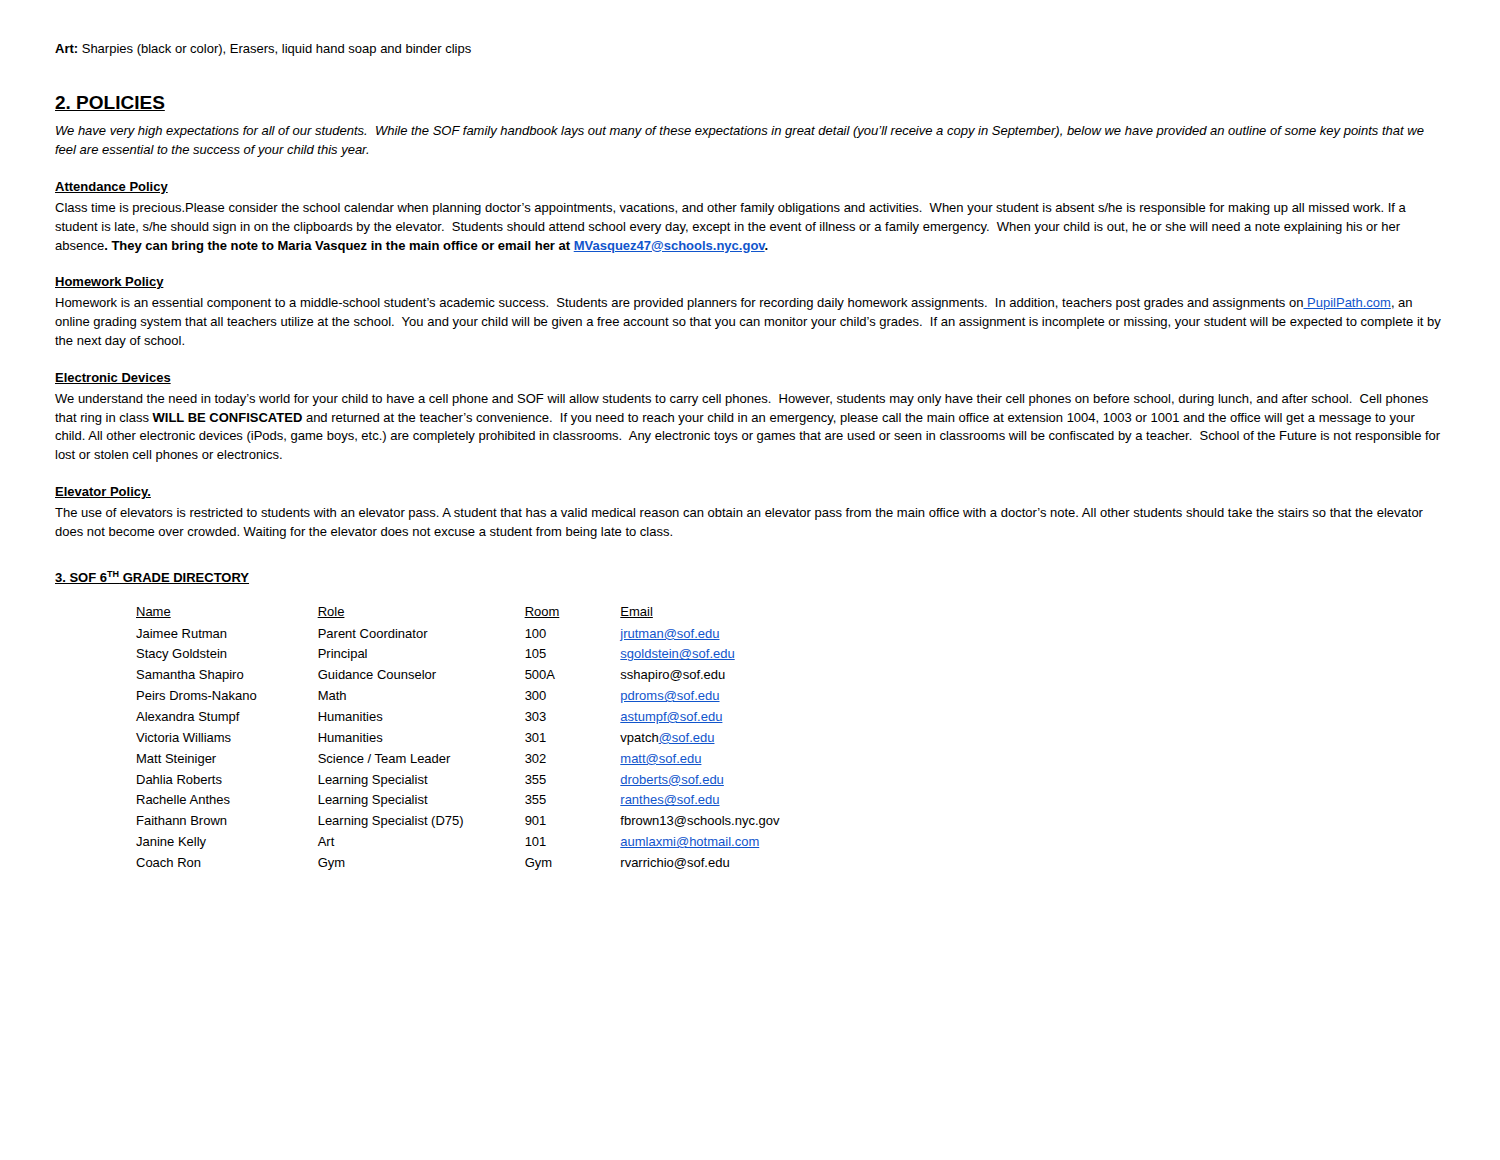Art: Sharpies (black or color), Erasers, liquid hand soap and binder clips
2. POLICIES
We have very high expectations for all of our students. While the SOF family handbook lays out many of these expectations in great detail (you’ll receive a copy in September), below we have provided an outline of some key points that we feel are essential to the success of your child this year.
Attendance Policy
Class time is precious.Please consider the school calendar when planning doctor’s appointments, vacations, and other family obligations and activities. When your student is absent s/he is responsible for making up all missed work. If a student is late, s/he should sign in on the clipboards by the elevator. Students should attend school every day, except in the event of illness or a family emergency. When your child is out, he or she will need a note explaining his or her absence. They can bring the note to Maria Vasquez in the main office or email her at MVasquez47@schools.nyc.gov.
Homework Policy
Homework is an essential component to a middle-school student’s academic success. Students are provided planners for recording daily homework assignments. In addition, teachers post grades and assignments on PupilPath.com, an online grading system that all teachers utilize at the school. You and your child will be given a free account so that you can monitor your child’s grades. If an assignment is incomplete or missing, your student will be expected to complete it by the next day of school.
Electronic Devices
We understand the need in today’s world for your child to have a cell phone and SOF will allow students to carry cell phones. However, students may only have their cell phones on before school, during lunch, and after school. Cell phones that ring in class WILL BE CONFISCATED and returned at the teacher’s convenience. If you need to reach your child in an emergency, please call the main office at extension 1004, 1003 or 1001 and the office will get a message to your child. All other electronic devices (iPods, game boys, etc.) are completely prohibited in classrooms. Any electronic toys or games that are used or seen in classrooms will be confiscated by a teacher. School of the Future is not responsible for lost or stolen cell phones or electronics.
Elevator Policy.
The use of elevators is restricted to students with an elevator pass. A student that has a valid medical reason can obtain an elevator pass from the main office with a doctor’s note. All other students should take the stairs so that the elevator does not become over crowded. Waiting for the elevator does not excuse a student from being late to class.
3. SOF 6TH GRADE DIRECTORY
| Name | Role | Room | Email |
| --- | --- | --- | --- |
| Jaimee Rutman | Parent Coordinator | 100 | jrutman@sof.edu |
| Stacy Goldstein | Principal | 105 | sgoldstein@sof.edu |
| Samantha Shapiro | Guidance Counselor | 500A | sshapiro@sof.edu |
| Peirs Droms-Nakano | Math | 300 | pdroms@sof.edu |
| Alexandra Stumpf | Humanities | 303 | astumpf@sof.edu |
| Victoria Williams | Humanities | 301 | vpatch @sof.edu |
| Matt Steiniger | Science / Team Leader | 302 | matt@sof.edu |
| Dahlia Roberts | Learning Specialist | 355 | droberts@sof.edu |
| Rachelle Anthes | Learning Specialist | 355 | ranthes@sof.edu |
| Faithann Brown | Learning Specialist (D75) | 901 | fbrown13@schools.nyc.gov |
| Janine Kelly | Art | 101 | aumlaxmi@hotmail.com |
| Coach Ron | Gym | Gym | rvarrichio@sof.edu |